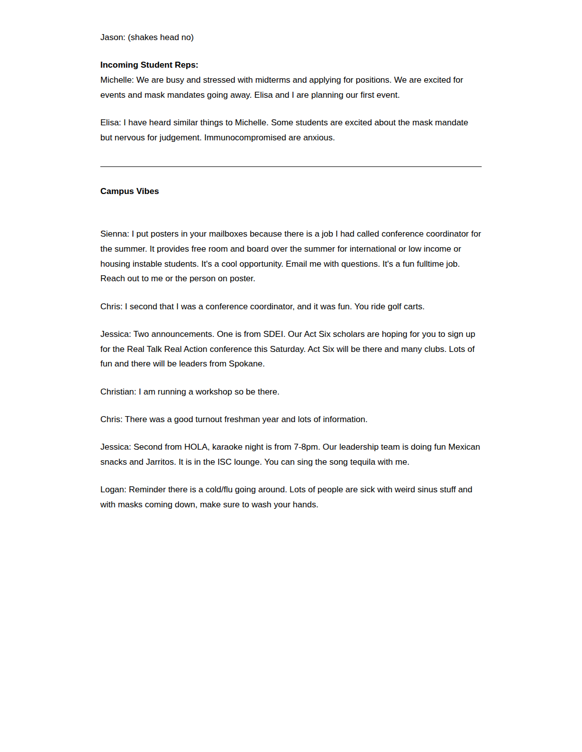Jason: (shakes head no)
Incoming Student Reps:
Michelle: We are busy and stressed with midterms and applying for positions. We are excited for events and mask mandates going away. Elisa and I are planning our first event.
Elisa: I have heard similar things to Michelle. Some students are excited about the mask mandate but nervous for judgement. Immunocompromised are anxious.
Campus Vibes
Sienna: I put posters in your mailboxes because there is a job I had called conference coordinator for the summer. It provides free room and board over the summer for international or low income or housing instable students. It's a cool opportunity. Email me with questions. It's a fun fulltime job. Reach out to me or the person on poster.
Chris: I second that I was a conference coordinator, and it was fun. You ride golf carts.
Jessica: Two announcements. One is from SDEI. Our Act Six scholars are hoping for you to sign up for the Real Talk Real Action conference this Saturday. Act Six will be there and many clubs. Lots of fun and there will be leaders from Spokane.
Christian: I am running a workshop so be there.
Chris: There was a good turnout freshman year and lots of information.
Jessica: Second from HOLA, karaoke night is from 7-8pm. Our leadership team is doing fun Mexican snacks and Jarritos. It is in the ISC lounge. You can sing the song tequila with me.
Logan: Reminder there is a cold/flu going around. Lots of people are sick with weird sinus stuff and with masks coming down, make sure to wash your hands.